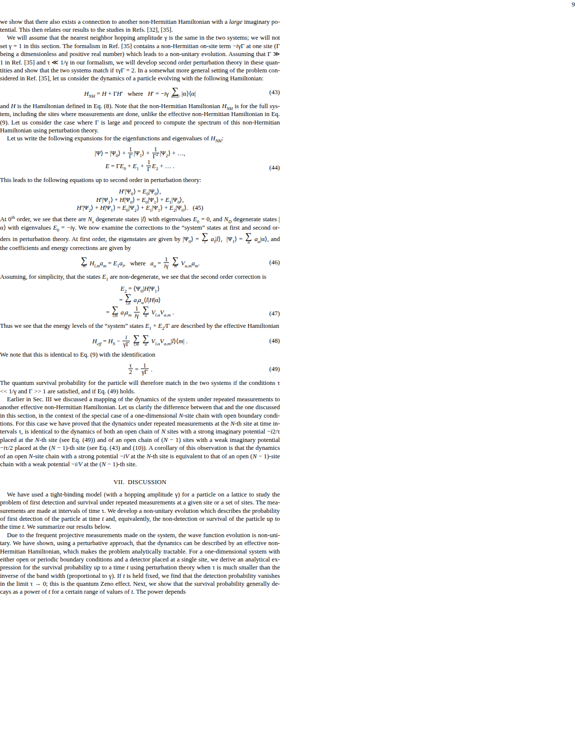9
we show that there also exists a connection to another non-Hermitian Hamiltonian with a large imaginary potential. This then relates our results to the studies in Refs. [32], [35].
We will assume that the nearest neighbor hopping amplitude γ is the same in the two systems; we will not set γ = 1 in this section. The formalism in Ref. [35] contains a non-Hermitian on-site term −iγΓ at one site (Γ being a dimensionless and positive real number) which leads to a non-unitary evolution. Assuming that Γ ≫ 1 in Ref. [35] and τ ≪ 1/γ in our formalism, we will develop second order perturbation theory in these quantities and show that the two systems match if τγΓ = 2. In a somewhat more general setting of the problem considered in Ref. [35], let us consider the dynamics of a particle evolving with the following Hamiltonian:
HNH = H + ΓH′ where H′ = −iγ ∑α∈D |α⟩⟨α| (43)
and H is the Hamiltonian defined in Eq. (8). Note that the non-Hermitian Hamiltonian HNH is for the full system, including the sites where measurements are done, unlike the effective non-Hermitian Hamiltonian in Eq. (9). Let us consider the case where Γ is large and proceed to compute the spectrum of this non-Hermitian Hamiltonian using perturbation theory.
Let us write the following expansions for the eigenfunctions and eigenvalues of HNH:
|Ψ⟩ = |Ψ0⟩ + 1 Γ|Ψ1⟩ + 1 Γ2|Ψ2⟩ + …, E = ΓE0 + E1 + 1 Γ E2 + … . (44)
This leads to the following equations up to second order in perturbation theory:
H′|Ψ0⟩ = E0|Ψ0⟩, H′|Ψ1⟩ + H|Ψ0⟩ = E0|Ψ1⟩ + E1|Ψ0⟩, H′|Ψ2⟩ + H|Ψ1⟩ = E0|Ψ2⟩ + E1|Ψ1⟩ + E2|Ψ0⟩. (45)
At 0th order, we see that there are Ns degenerate states |l⟩ with eigenvalues E0 = 0, and ND degenerate states |α⟩ with eigenvalues E0 = −iγ. We now examine the corrections to the “system” states at first and second orders in perturbation theory. At first order, the eigenstates are given by |Ψ0⟩ = ∑l al|l⟩, |Ψ1⟩ = ∑α aα|α⟩, and the coefficients and energy corrections are given by
∑m Hl,mam = E1al, where aα = 1 iγ ∑m Vα,mam. (46)
Assuming, for simplicity, that the states E1 are non-degenerate, we see that the second order correction is
E2 = ⟨Ψ0|H|Ψ1⟩ = ∑l,α alaα⟨l|H|α⟩ = ∑l,m alam 1 iγ ∑α Vl,αVα,m . (47)
Thus we see that the energy levels of the “system” states E1 + E2/Γ are described by the effective Hamiltonian
Heff = HS − iγΓ ∑l,m ∑α Vl,αVα,m|l⟩⟨m| . (48)
We note that this is identical to Eq. (9) with the identification
τ 2 = 1 γΓ . (49)
The quantum survival probability for the particle will therefore match in the two systems if the conditions τ << 1/γ and Γ >> 1 are satisfied, and if Eq. (49) holds.
Earlier in Sec. III we discussed a mapping of the dynamics of the system under repeated measurements to another effective non-Hermitian Hamiltonian. Let us clarify the difference between that and the one discussed in this section, in the context of the special case of a one-dimensional N-site chain with open boundary conditions. For this case we have proved that the dynamics under repeated measurements at the N-th site at time intervals τ, is identical to the dynamics of both an open chain of N sites with a strong imaginary potential −i2/τ placed at the N-th site (see Eq. (49)) and of an open chain of (N − 1) sites with a weak imaginary potential −iτ/2 placed at the (N − 1)-th site (see Eq. (43) and (10)). A corollary of this observation is that the dynamics of an open N-site chain with a strong potential −iV at the N-th site is equivalent to that of an open (N − 1)-site chain with a weak potential −i/V at the (N − 1)-th site.
VII. DISCUSSION
We have used a tight-binding model (with a hopping amplitude γ) for a particle on a lattice to study the problem of first detection and survival under repeated measurements at a given site or a set of sites. The measurements are made at intervals of time τ. We develop a non-unitary evolution which describes the probability of first detection of the particle at time t and, equivalently, the non-detection or survival of the particle up to the time t. We summarize our results below.
Due to the frequent projective measurements made on the system, the wave function evolution is non-unitary. We have shown, using a perturbative approach, that the dynamics can be described by an effective non-Hermitian Hamiltonian, which makes the problem analytically tractable. For a one-dimensional system with either open or periodic boundary conditions and a detector placed at a single site, we derive an analytical expression for the survival probability up to a time t using perturbation theory when τ is much smaller than the inverse of the band width (proportional to γ). If t is held fixed, we find that the detection probability vanishes in the limit τ → 0; this is the quantum Zeno effect. Next, we show that the survival probability generally decays as a power of t for a certain range of values of t. The power depends